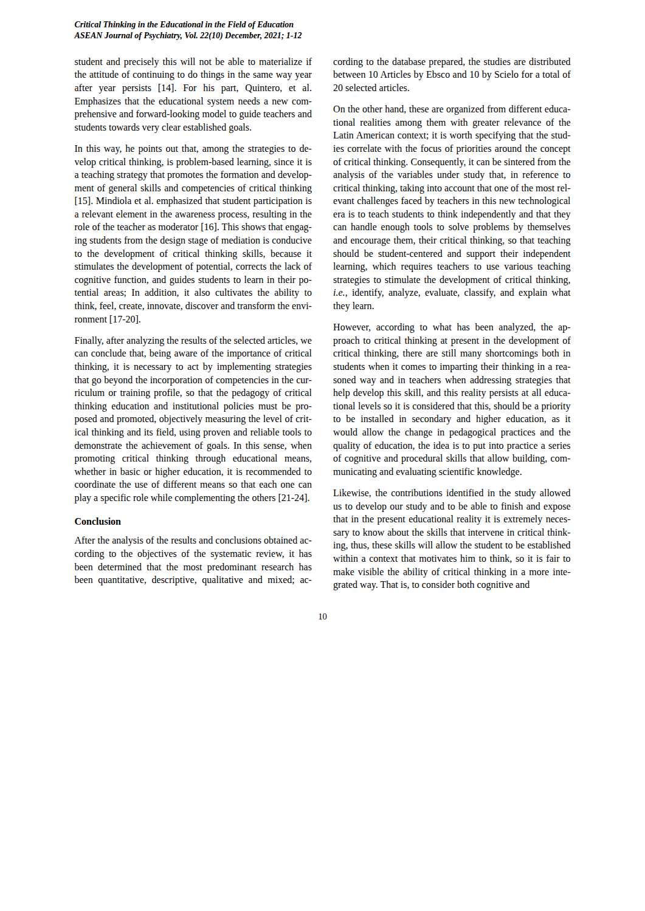Critical Thinking in the Educational in the Field of Education
ASEAN Journal of Psychiatry, Vol. 22(10) December, 2021; 1-12
student and precisely this will not be able to materialize if the attitude of continuing to do things in the same way year after year persists [14]. For his part, Quintero, et al. Emphasizes that the educational system needs a new comprehensive and forward-looking model to guide teachers and students towards very clear established goals.
In this way, he points out that, among the strategies to develop critical thinking, is problem-based learning, since it is a teaching strategy that promotes the formation and development of general skills and competencies of critical thinking [15]. Mindiola et al. emphasized that student participation is a relevant element in the awareness process, resulting in the role of the teacher as moderator [16]. This shows that engaging students from the design stage of mediation is conducive to the development of critical thinking skills, because it stimulates the development of potential, corrects the lack of cognitive function, and guides students to learn in their potential areas; In addition, it also cultivates the ability to think, feel, create, innovate, discover and transform the environment [17-20].
Finally, after analyzing the results of the selected articles, we can conclude that, being aware of the importance of critical thinking, it is necessary to act by implementing strategies that go beyond the incorporation of competencies in the curriculum or training profile, so that the pedagogy of critical thinking education and institutional policies must be proposed and promoted, objectively measuring the level of critical thinking and its field, using proven and reliable tools to demonstrate the achievement of goals. In this sense, when promoting critical thinking through educational means, whether in basic or higher education, it is recommended to coordinate the use of different means so that each one can play a specific role while complementing the others [21-24].
Conclusion
After the analysis of the results and conclusions obtained according to the objectives of the systematic review, it has been determined that the most predominant research has been quantitative, descriptive, qualitative and mixed; according to the database prepared, the studies are distributed between 10 Articles by Ebsco and 10 by Scielo for a total of 20 selected articles.
On the other hand, these are organized from different educational realities among them with greater relevance of the Latin American context; it is worth specifying that the studies correlate with the focus of priorities around the concept of critical thinking. Consequently, it can be sintered from the analysis of the variables under study that, in reference to critical thinking, taking into account that one of the most relevant challenges faced by teachers in this new technological era is to teach students to think independently and that they can handle enough tools to solve problems by themselves and encourage them, their critical thinking, so that teaching should be student-centered and support their independent learning, which requires teachers to use various teaching strategies to stimulate the development of critical thinking, i.e., identify, analyze, evaluate, classify, and explain what they learn.
However, according to what has been analyzed, the approach to critical thinking at present in the development of critical thinking, there are still many shortcomings both in students when it comes to imparting their thinking in a reasoned way and in teachers when addressing strategies that help develop this skill, and this reality persists at all educational levels so it is considered that this, should be a priority to be installed in secondary and higher education, as it would allow the change in pedagogical practices and the quality of education, the idea is to put into practice a series of cognitive and procedural skills that allow building, communicating and evaluating scientific knowledge.
Likewise, the contributions identified in the study allowed us to develop our study and to be able to finish and expose that in the present educational reality it is extremely necessary to know about the skills that intervene in critical thinking, thus, these skills will allow the student to be established within a context that motivates him to think, so it is fair to make visible the ability of critical thinking in a more integrated way. That is, to consider both cognitive and
10